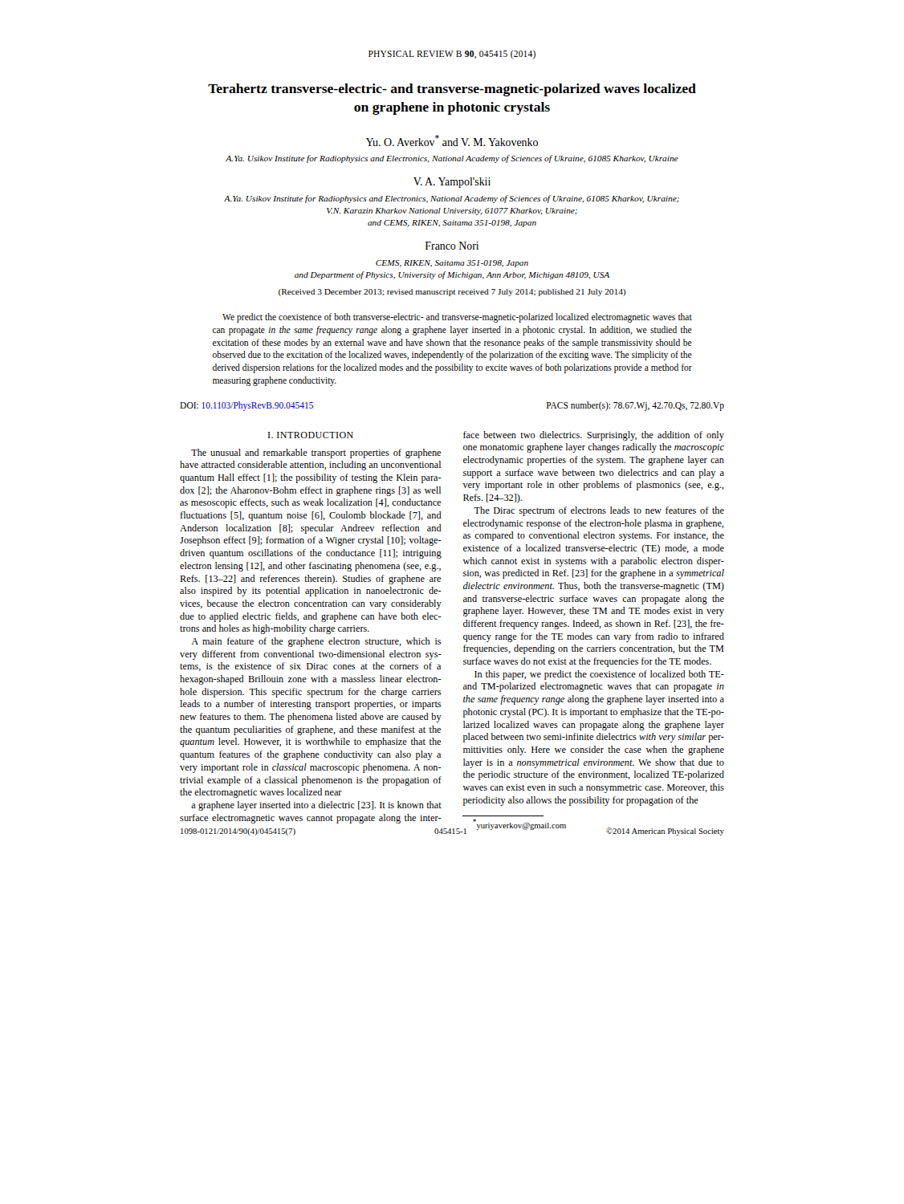PHYSICAL REVIEW B 90, 045415 (2014)
Terahertz transverse-electric- and transverse-magnetic-polarized waves localized on graphene in photonic crystals
Yu. O. Averkov* and V. M. Yakovenko
A.Ya. Usikov Institute for Radiophysics and Electronics, National Academy of Sciences of Ukraine, 61085 Kharkov, Ukraine
V. A. Yampol'skii
A.Ya. Usikov Institute for Radiophysics and Electronics, National Academy of Sciences of Ukraine, 61085 Kharkov, Ukraine;
V.N. Karazin Kharkov National University, 61077 Kharkov, Ukraine;
and CEMS, RIKEN, Saitama 351-0198, Japan
Franco Nori
CEMS, RIKEN, Saitama 351-0198, Japan
and Department of Physics, University of Michigan, Ann Arbor, Michigan 48109, USA
(Received 3 December 2013; revised manuscript received 7 July 2014; published 21 July 2014)
We predict the coexistence of both transverse-electric- and transverse-magnetic-polarized localized electromagnetic waves that can propagate in the same frequency range along a graphene layer inserted in a photonic crystal. In addition, we studied the excitation of these modes by an external wave and have shown that the resonance peaks of the sample transmissivity should be observed due to the excitation of the localized waves, independently of the polarization of the exciting wave. The simplicity of the derived dispersion relations for the localized modes and the possibility to excite waves of both polarizations provide a method for measuring graphene conductivity.
DOI: 10.1103/PhysRevB.90.045415 PACS number(s): 78.67.Wj, 42.70.Qs, 72.80.Vp
I. INTRODUCTION
The unusual and remarkable transport properties of graphene have attracted considerable attention, including an unconventional quantum Hall effect [1]; the possibility of testing the Klein paradox [2]; the Aharonov-Bohm effect in graphene rings [3] as well as mesoscopic effects, such as weak localization [4], conductance fluctuations [5], quantum noise [6], Coulomb blockade [7], and Anderson localization [8]; specular Andreev reflection and Josephson effect [9]; formation of a Wigner crystal [10]; voltage-driven quantum oscillations of the conductance [11]; intriguing electron lensing [12], and other fascinating phenomena (see, e.g., Refs. [13–22] and references therein). Studies of graphene are also inspired by its potential application in nanoelectronic devices, because the electron concentration can vary considerably due to applied electric fields, and graphene can have both electrons and holes as high-mobility charge carriers.
A main feature of the graphene electron structure, which is very different from conventional two-dimensional electron systems, is the existence of six Dirac cones at the corners of a hexagon-shaped Brillouin zone with a massless linear electron-hole dispersion. This specific spectrum for the charge carriers leads to a number of interesting transport properties, or imparts new features to them. The phenomena listed above are caused by the quantum peculiarities of graphene, and these manifest at the quantum level. However, it is worthwhile to emphasize that the quantum features of the graphene conductivity can also play a very important role in classical macroscopic phenomena. A nontrivial example of a classical phenomenon is the propagation of the electromagnetic waves localized near
a graphene layer inserted into a dielectric [23]. It is known that surface electromagnetic waves cannot propagate along the interface between two dielectrics. Surprisingly, the addition of only one monatomic graphene layer changes radically the macroscopic electrodynamic properties of the system. The graphene layer can support a surface wave between two dielectrics and can play a very important role in other problems of plasmonics (see, e.g., Refs. [24–32]).
The Dirac spectrum of electrons leads to new features of the electrodynamic response of the electron-hole plasma in graphene, as compared to conventional electron systems. For instance, the existence of a localized transverse-electric (TE) mode, a mode which cannot exist in systems with a parabolic electron dispersion, was predicted in Ref. [23] for the graphene in a symmetrical dielectric environment. Thus, both the transverse-magnetic (TM) and transverse-electric surface waves can propagate along the graphene layer. However, these TM and TE modes exist in very different frequency ranges. Indeed, as shown in Ref. [23], the frequency range for the TE modes can vary from radio to infrared frequencies, depending on the carriers concentration, but the TM surface waves do not exist at the frequencies for the TE modes.
In this paper, we predict the coexistence of localized both TE- and TM-polarized electromagnetic waves that can propagate in the same frequency range along the graphene layer inserted into a photonic crystal (PC). It is important to emphasize that the TE-polarized localized waves can propagate along the graphene layer placed between two semi-infinite dielectrics with very similar permittivities only. Here we consider the case when the graphene layer is in a nonsymmetrical environment. We show that due to the periodic structure of the environment, localized TE-polarized waves can exist even in such a nonsymmetric case. Moreover, this periodicity also allows the possibility for propagation of the
*yuriyaverkov@gmail.com
1098-0121/2014/90(4)/045415(7) ©2014 American Physical Society
045415-1